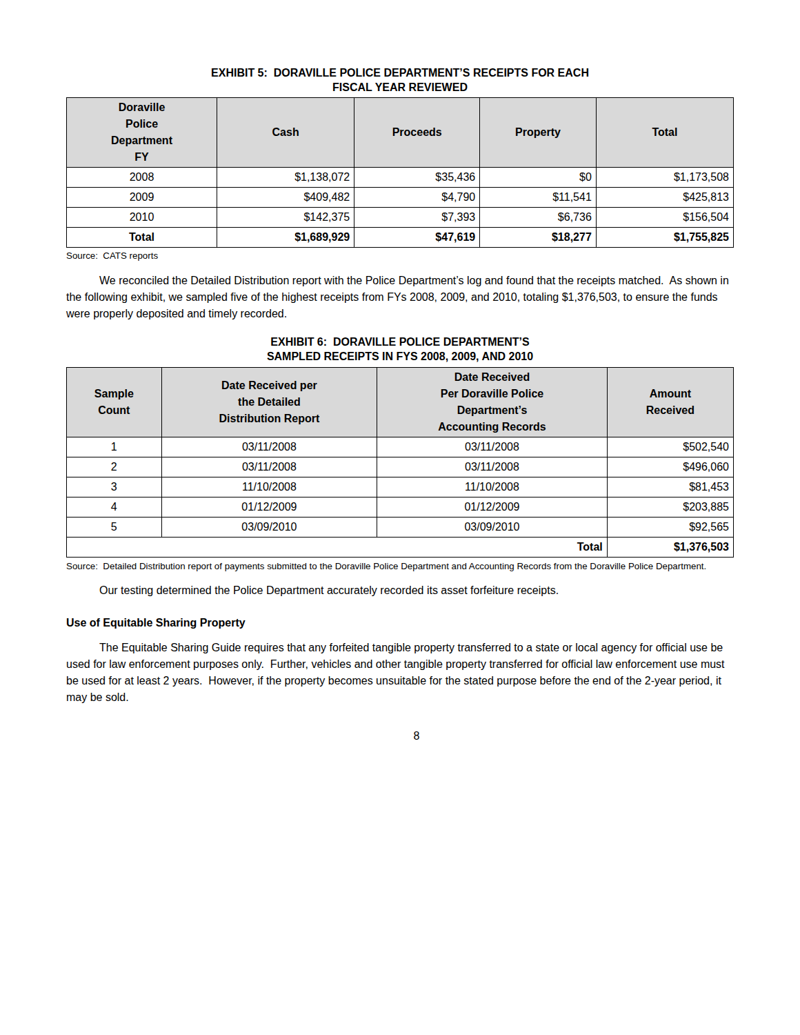EXHIBIT 5: DORAVILLE POLICE DEPARTMENT’S RECEIPTS FOR EACH
FISCAL YEAR REVIEWED
| Doraville Police Department FY | Cash | Proceeds | Property | Total |
| --- | --- | --- | --- | --- |
| 2008 | $1,138,072 | $35,436 | $0 | $1,173,508 |
| 2009 | $409,482 | $4,790 | $11,541 | $425,813 |
| 2010 | $142,375 | $7,393 | $6,736 | $156,504 |
| Total | $1,689,929 | $47,619 | $18,277 | $1,755,825 |
Source: CATS reports
We reconciled the Detailed Distribution report with the Police Department’s log and found that the receipts matched. As shown in the following exhibit, we sampled five of the highest receipts from FYs 2008, 2009, and 2010, totaling $1,376,503, to ensure the funds were properly deposited and timely recorded.
EXHIBIT 6: DORAVILLE POLICE DEPARTMENT’S
SAMPLED RECEIPTS IN FYS 2008, 2009, AND 2010
| Sample Count | Date Received per the Detailed Distribution Report | Date Received Per Doraville Police Department’s Accounting Records | Amount Received |
| --- | --- | --- | --- |
| 1 | 03/11/2008 | 03/11/2008 | $502,540 |
| 2 | 03/11/2008 | 03/11/2008 | $496,060 |
| 3 | 11/10/2008 | 11/10/2008 | $81,453 |
| 4 | 01/12/2009 | 01/12/2009 | $203,885 |
| 5 | 03/09/2010 | 03/09/2010 | $92,565 |
| Total | $1,376,503 |
Source: Detailed Distribution report of payments submitted to the Doraville Police Department and Accounting Records from the Doraville Police Department.
Our testing determined the Police Department accurately recorded its asset forfeiture receipts.
Use of Equitable Sharing Property
The Equitable Sharing Guide requires that any forfeited tangible property transferred to a state or local agency for official use be used for law enforcement purposes only. Further, vehicles and other tangible property transferred for official law enforcement use must be used for at least 2 years. However, if the property becomes unsuitable for the stated purpose before the end of the 2-year period, it may be sold.
8